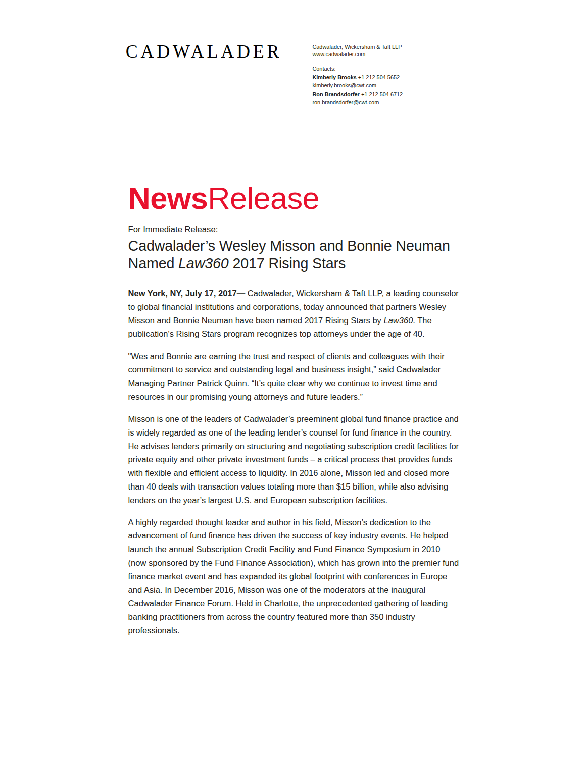CADWALADER
Cadwalader, Wickersham & Taft LLP
www.cadwalader.com
Contacts:
Kimberly Brooks +1 212 504 5652
kimberly.brooks@cwt.com
Ron Brandsdorfer +1 212 504 6712
ron.brandsdorfer@cwt.com
News Release
For Immediate Release:
Cadwalader’s Wesley Misson and Bonnie Neuman Named Law360 2017 Rising Stars
New York, NY, July 17, 2017— Cadwalader, Wickersham & Taft LLP, a leading counselor to global financial institutions and corporations, today announced that partners Wesley Misson and Bonnie Neuman have been named 2017 Rising Stars by Law360. The publication's Rising Stars program recognizes top attorneys under the age of 40.
"Wes and Bonnie are earning the trust and respect of clients and colleagues with their commitment to service and outstanding legal and business insight,” said Cadwalader Managing Partner Patrick Quinn. “It’s quite clear why we continue to invest time and resources in our promising young attorneys and future leaders.”
Misson is one of the leaders of Cadwalader’s preeminent global fund finance practice and is widely regarded as one of the leading lender’s counsel for fund finance in the country. He advises lenders primarily on structuring and negotiating subscription credit facilities for private equity and other private investment funds – a critical process that provides funds with flexible and efficient access to liquidity. In 2016 alone, Misson led and closed more than 40 deals with transaction values totaling more than $15 billion, while also advising lenders on the year’s largest U.S. and European subscription facilities.
A highly regarded thought leader and author in his field, Misson’s dedication to the advancement of fund finance has driven the success of key industry events. He helped launch the annual Subscription Credit Facility and Fund Finance Symposium in 2010 (now sponsored by the Fund Finance Association), which has grown into the premier fund finance market event and has expanded its global footprint with conferences in Europe and Asia. In December 2016, Misson was one of the moderators at the inaugural Cadwalader Finance Forum. Held in Charlotte, the unprecedented gathering of leading banking practitioners from across the country featured more than 350 industry professionals.